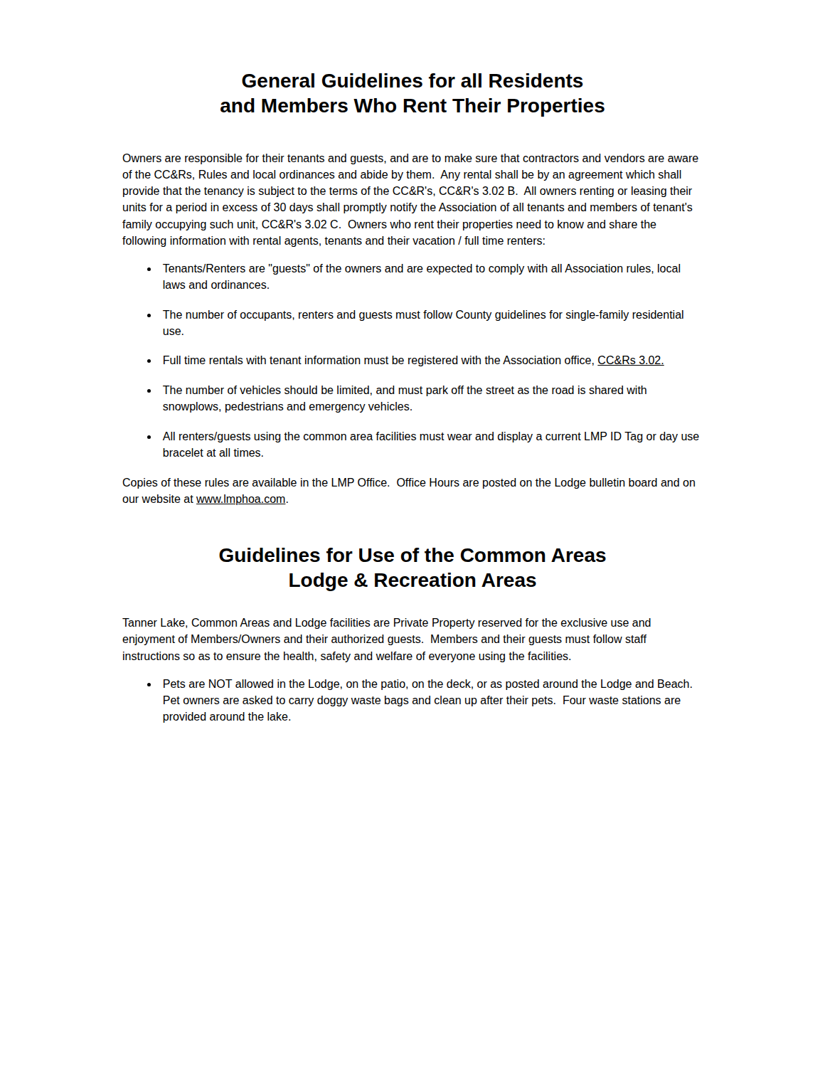General Guidelines for all Residents
and Members Who Rent Their Properties
Owners are responsible for their tenants and guests, and are to make sure that contractors and vendors are aware of the CC&Rs, Rules and local ordinances and abide by them. Any rental shall be by an agreement which shall provide that the tenancy is subject to the terms of the CC&R's, CC&R's 3.02 B. All owners renting or leasing their units for a period in excess of 30 days shall promptly notify the Association of all tenants and members of tenant's family occupying such unit, CC&R's 3.02 C. Owners who rent their properties need to know and share the following information with rental agents, tenants and their vacation / full time renters:
Tenants/Renters are "guests" of the owners and are expected to comply with all Association rules, local laws and ordinances.
The number of occupants, renters and guests must follow County guidelines for single-family residential use.
Full time rentals with tenant information must be registered with the Association office, CC&Rs 3.02.
The number of vehicles should be limited, and must park off the street as the road is shared with snowplows, pedestrians and emergency vehicles.
All renters/guests using the common area facilities must wear and display a current LMP ID Tag or day use bracelet at all times.
Copies of these rules are available in the LMP Office. Office Hours are posted on the Lodge bulletin board and on our website at www.lmphoa.com.
Guidelines for Use of the Common Areas
Lodge & Recreation Areas
Tanner Lake, Common Areas and Lodge facilities are Private Property reserved for the exclusive use and enjoyment of Members/Owners and their authorized guests. Members and their guests must follow staff instructions so as to ensure the health, safety and welfare of everyone using the facilities.
Pets are NOT allowed in the Lodge, on the patio, on the deck, or as posted around the Lodge and Beach. Pet owners are asked to carry doggy waste bags and clean up after their pets. Four waste stations are provided around the lake.